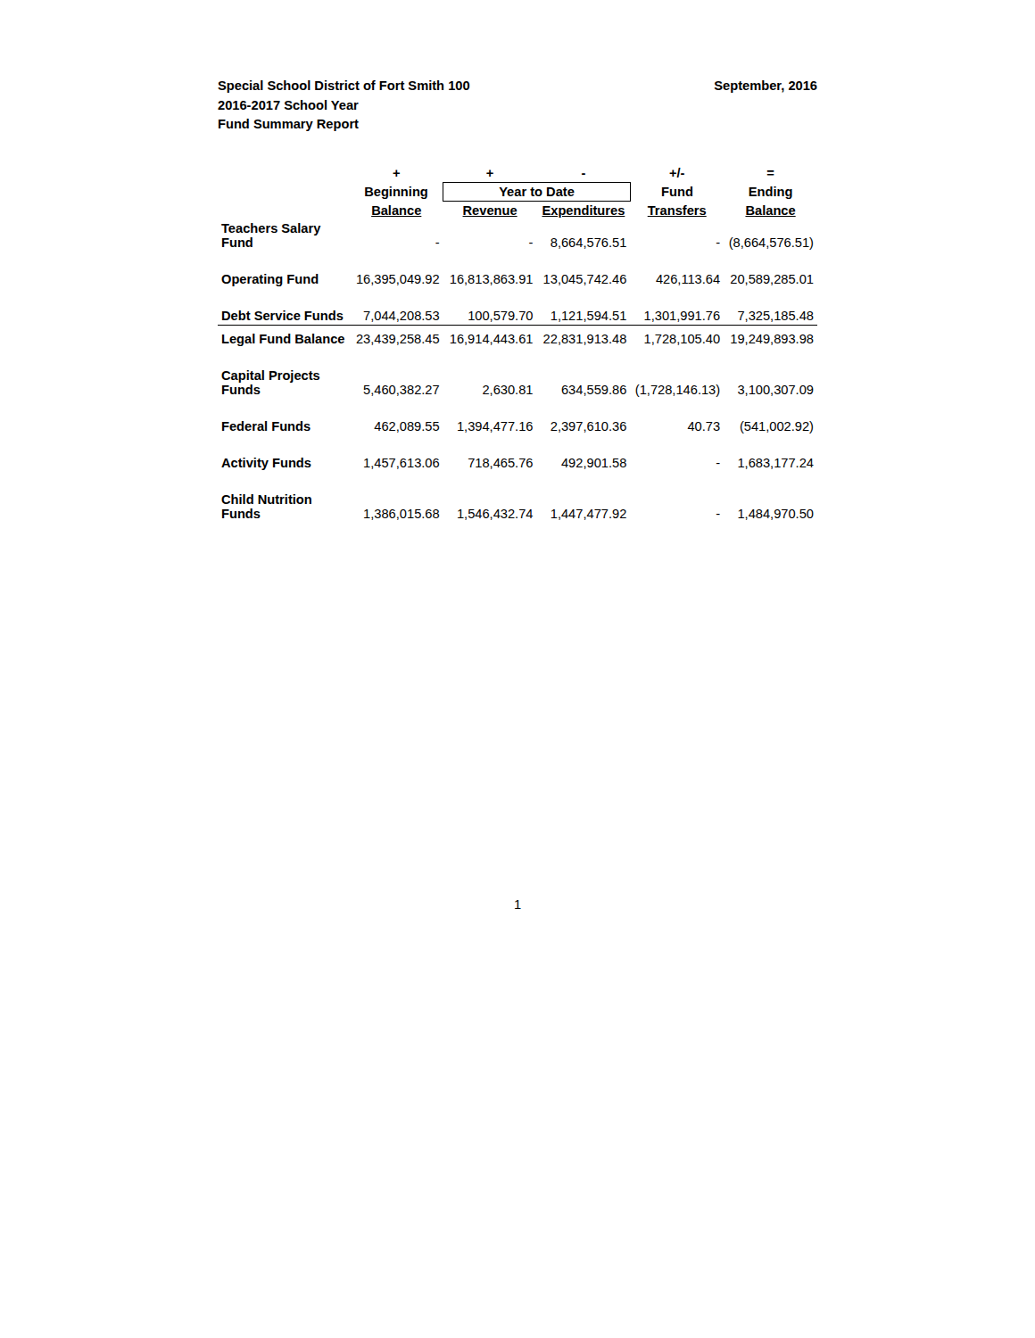Special School District of Fort Smith 100
2016-2017 School Year
Fund Summary Report
September, 2016
| | + | + | - | +/- | = |
| | Beginning | Year to Date | Fund | Ending |
| | Balance | Revenue | Expenditures | Transfers | Balance |
| Teachers Salary Fund | - | - | 8,664,576.51 | - | (8,664,576.51) |
| Operating Fund | 16,395,049.92 | 16,813,863.91 | 13,045,742.46 | 426,113.64 | 20,589,285.01 |
| Debt Service Funds | 7,044,208.53 | 100,579.70 | 1,121,594.51 | 1,301,991.76 | 7,325,185.48 |
| Legal Fund Balance | 23,439,258.45 | 16,914,443.61 | 22,831,913.48 | 1,728,105.40 | 19,249,893.98 |
| Capital Projects Funds | 5,460,382.27 | 2,630.81 | 634,559.86 | (1,728,146.13) | 3,100,307.09 |
| Federal Funds | 462,089.55 | 1,394,477.16 | 2,397,610.36 | 40.73 | (541,002.92) |
| Activity Funds | 1,457,613.06 | 718,465.76 | 492,901.58 | - | 1,683,177.24 |
| Child Nutrition Funds | 1,386,015.68 | 1,546,432.74 | 1,447,477.92 | - | 1,484,970.50 |
1